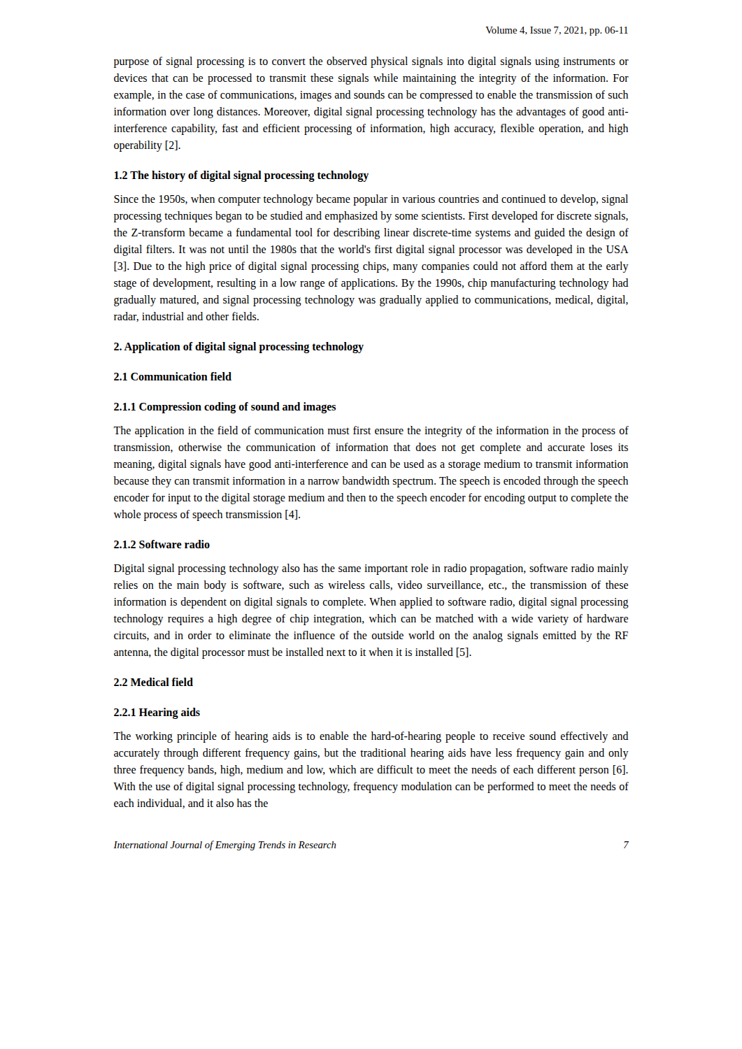Volume 4, Issue 7, 2021, pp. 06-11
purpose of signal processing is to convert the observed physical signals into digital signals using instruments or devices that can be processed to transmit these signals while maintaining the integrity of the information. For example, in the case of communications, images and sounds can be compressed to enable the transmission of such information over long distances. Moreover, digital signal processing technology has the advantages of good anti-interference capability, fast and efficient processing of information, high accuracy, flexible operation, and high operability [2].
1.2 The history of digital signal processing technology
Since the 1950s, when computer technology became popular in various countries and continued to develop, signal processing techniques began to be studied and emphasized by some scientists. First developed for discrete signals, the Z-transform became a fundamental tool for describing linear discrete-time systems and guided the design of digital filters. It was not until the 1980s that the world's first digital signal processor was developed in the USA [3]. Due to the high price of digital signal processing chips, many companies could not afford them at the early stage of development, resulting in a low range of applications. By the 1990s, chip manufacturing technology had gradually matured, and signal processing technology was gradually applied to communications, medical, digital, radar, industrial and other fields.
2. Application of digital signal processing technology
2.1 Communication field
2.1.1 Compression coding of sound and images
The application in the field of communication must first ensure the integrity of the information in the process of transmission, otherwise the communication of information that does not get complete and accurate loses its meaning, digital signals have good anti-interference and can be used as a storage medium to transmit information because they can transmit information in a narrow bandwidth spectrum. The speech is encoded through the speech encoder for input to the digital storage medium and then to the speech encoder for encoding output to complete the whole process of speech transmission [4].
2.1.2 Software radio
Digital signal processing technology also has the same important role in radio propagation, software radio mainly relies on the main body is software, such as wireless calls, video surveillance, etc., the transmission of these information is dependent on digital signals to complete. When applied to software radio, digital signal processing technology requires a high degree of chip integration, which can be matched with a wide variety of hardware circuits, and in order to eliminate the influence of the outside world on the analog signals emitted by the RF antenna, the digital processor must be installed next to it when it is installed [5].
2.2 Medical field
2.2.1 Hearing aids
The working principle of hearing aids is to enable the hard-of-hearing people to receive sound effectively and accurately through different frequency gains, but the traditional hearing aids have less frequency gain and only three frequency bands, high, medium and low, which are difficult to meet the needs of each different person [6]. With the use of digital signal processing technology, frequency modulation can be performed to meet the needs of each individual, and it also has the
International Journal of Emerging Trends in Research 7